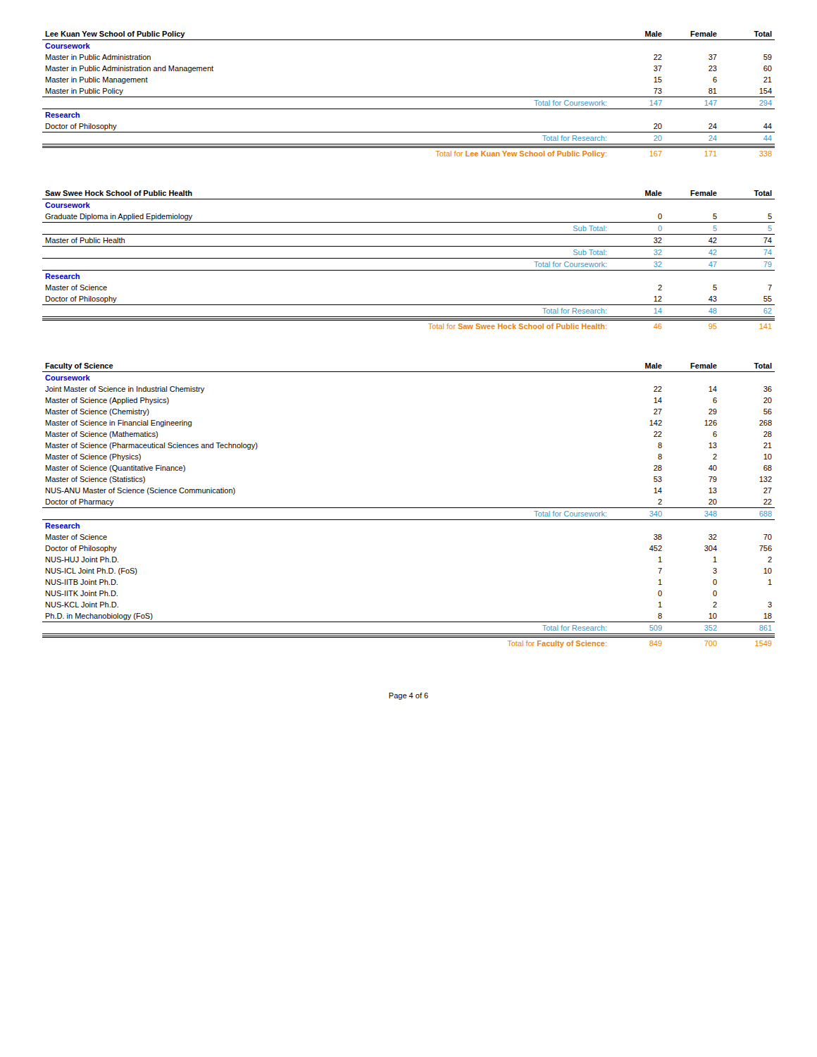| Lee Kuan Yew School of Public Policy | Male | Female | Total |
| --- | --- | --- | --- |
| Coursework |
| Master in Public Administration | 22 | 37 | 59 |
| Master in Public Administration and Management | 37 | 23 | 60 |
| Master in Public Management | 15 | 6 | 21 |
| Master in Public Policy | 73 | 81 | 154 |
| Total for Coursework: | 147 | 147 | 294 |
| Research |
| Doctor of Philosophy | 20 | 24 | 44 |
| Total for Research: | 20 | 24 | 44 |
| Total for Lee Kuan Yew School of Public Policy : | 167 | 171 | 338 |
| Saw Swee Hock School of Public Health | Male | Female | Total |
| --- | --- | --- | --- |
| Coursework |
| Graduate Diploma in Applied Epidemiology | 0 | 5 | 5 |
| Sub Total: | 0 | 5 | 5 |
| Master of Public Health | 32 | 42 | 74 |
| Sub Total: | 32 | 42 | 74 |
| Total for Coursework: | 32 | 47 | 79 |
| Research |
| Master of Science | 2 | 5 | 7 |
| Doctor of Philosophy | 12 | 43 | 55 |
| Total for Research: | 14 | 48 | 62 |
| Total for Saw Swee Hock School of Public Health : | 46 | 95 | 141 |
| Faculty of Science | Male | Female | Total |
| --- | --- | --- | --- |
| Coursework |
| Joint Master of Science in Industrial Chemistry | 22 | 14 | 36 |
| Master of Science (Applied Physics) | 14 | 6 | 20 |
| Master of Science (Chemistry) | 27 | 29 | 56 |
| Master of Science in Financial Engineering | 142 | 126 | 268 |
| Master of Science (Mathematics) | 22 | 6 | 28 |
| Master of Science (Pharmaceutical Sciences and Technology) | 8 | 13 | 21 |
| Master of Science (Physics) | 8 | 2 | 10 |
| Master of Science (Quantitative Finance) | 28 | 40 | 68 |
| Master of Science (Statistics) | 53 | 79 | 132 |
| NUS-ANU Master of Science (Science Communication) | 14 | 13 | 27 |
| Doctor of Pharmacy | 2 | 20 | 22 |
| Total for Coursework: | 340 | 348 | 688 |
| Research |
| Master of Science | 38 | 32 | 70 |
| Doctor of Philosophy | 452 | 304 | 756 |
| NUS-HUJ Joint Ph.D. | 1 | 1 | 2 |
| NUS-ICL Joint Ph.D. (FoS) | 7 | 3 | 10 |
| NUS-IITB Joint Ph.D. | 1 | 0 | 1 |
| NUS-IITK Joint Ph.D. | 0 | 0 | |
| NUS-KCL Joint Ph.D. | 1 | 2 | 3 |
| Ph.D. in Mechanobiology (FoS) | 8 | 10 | 18 |
| Total for Research: | 509 | 352 | 861 |
| Total for Faculty of Science : | 849 | 700 | 1549 |
Page 4 of 6